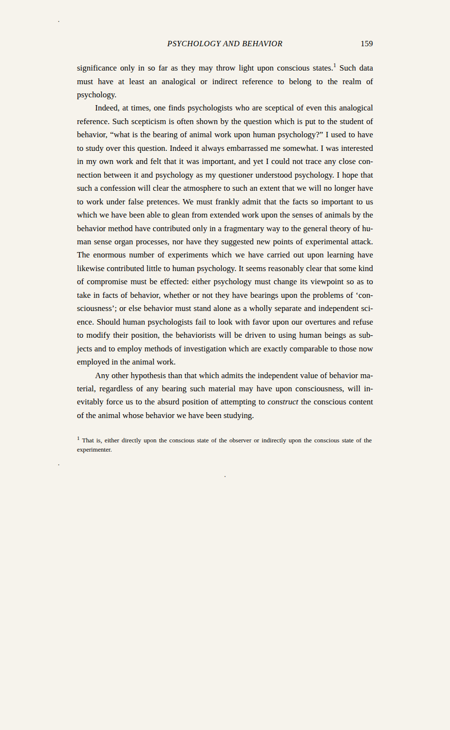.
PSYCHOLOGY AND BEHAVIOR 159
significance only in so far as they may throw light upon conscious states.1 Such data must have at least an analogical or indirect reference to belong to the realm of psychology.
Indeed, at times, one finds psychologists who are sceptical of even this analogical reference. Such scepticism is often shown by the question which is put to the student of behavior, “what is the bearing of animal work upon human psychology?” I used to have to study over this question. Indeed it always embarrassed me somewhat. I was interested in my own work and felt that it was important, and yet I could not trace any close connection between it and psychology as my questioner understood psychology. I hope that such a confession will clear the atmosphere to such an extent that we will no longer have to work under false pretences. We must frankly admit that the facts so important to us which we have been able to glean from extended work upon the senses of animals by the behavior method have contributed only in a fragmentary way to the general theory of human sense organ processes, nor have they suggested new points of experimental attack. The enormous number of experiments which we have carried out upon learning have likewise contributed little to human psychology. It seems reasonably clear that some kind of compromise must be effected: either psychology must change its viewpoint so as to take in facts of behavior, whether or not they have bearings upon the problems of ‘consciousness’; or else behavior must stand alone as a wholly separate and independent science. Should human psychologists fail to look with favor upon our overtures and refuse to modify their position, the behaviorists will be driven to using human beings as subjects and to employ methods of investigation which are exactly comparable to those now employed in the animal work.
Any other hypothesis than that which admits the independent value of behavior material, regardless of any bearing such material may have upon consciousness, will inevitably force us to the absurd position of attempting to construct the conscious content of the animal whose behavior we have been studying.
1 That is, either directly upon the conscious state of the observer or indirectly upon the conscious state of the experimenter.
. .